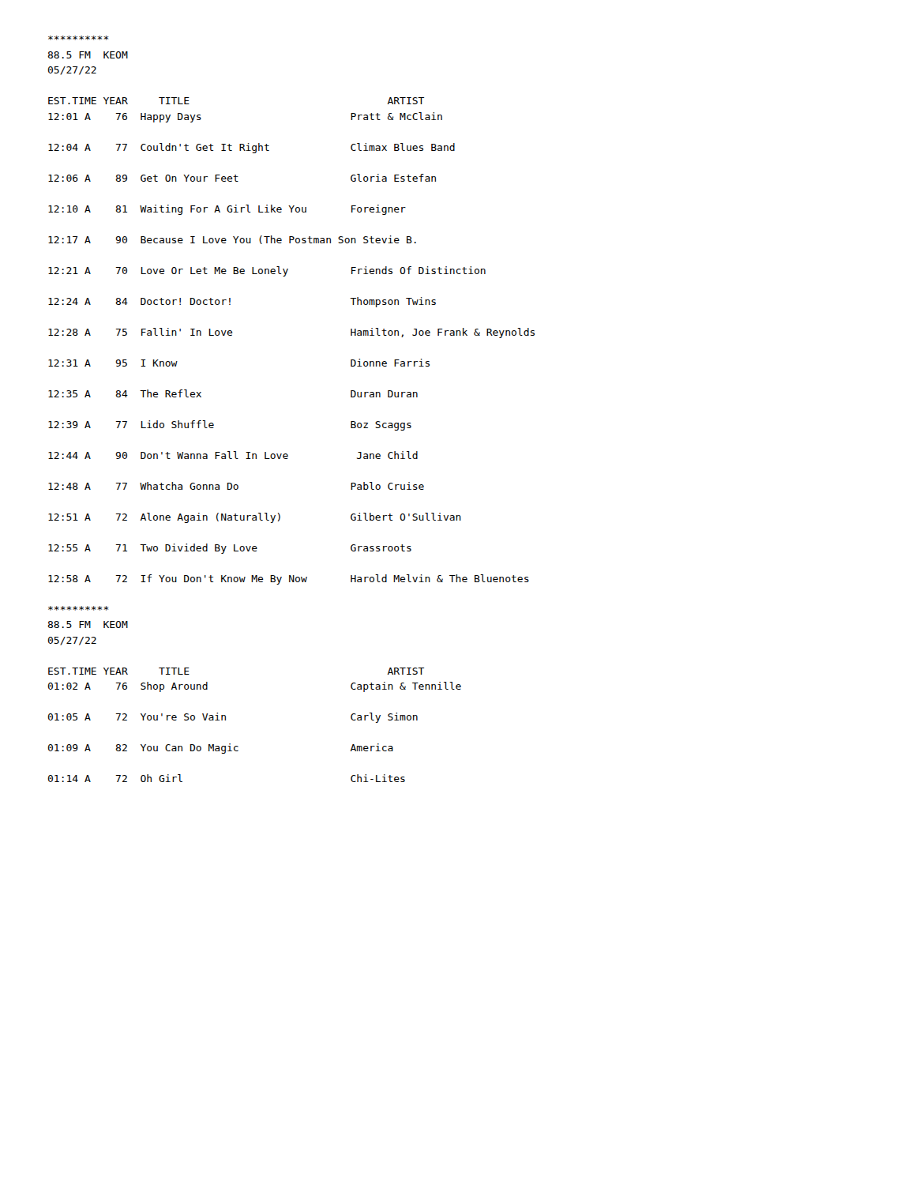**********
88.5 FM  KEOM
05/27/22
 
EST.TIME YEAR     TITLE                                ARTIST
12:01 A    76  Happy Days                        Pratt & McClain
 
12:04 A    77  Couldn't Get It Right             Climax Blues Band
 
12:06 A    89  Get On Your Feet                  Gloria Estefan
 
12:10 A    81  Waiting For A Girl Like You       Foreigner
 
12:17 A    90  Because I Love You (The Postman Son Stevie B.
 
12:21 A    70  Love Or Let Me Be Lonely          Friends Of Distinction
 
12:24 A    84  Doctor! Doctor!                   Thompson Twins
 
12:28 A    75  Fallin' In Love                   Hamilton, Joe Frank & Reynolds
 
12:31 A    95  I Know                            Dionne Farris
 
12:35 A    84  The Reflex                        Duran Duran
 
12:39 A    77  Lido Shuffle                      Boz Scaggs
 
12:44 A    90  Don't Wanna Fall In Love           Jane Child
 
12:48 A    77  Whatcha Gonna Do                  Pablo Cruise
 
12:51 A    72  Alone Again (Naturally)           Gilbert O'Sullivan
 
12:55 A    71  Two Divided By Love               Grassroots
 
12:58 A    72  If You Don't Know Me By Now       Harold Melvin & The Bluenotes
 
**********
88.5 FM  KEOM
05/27/22
 
EST.TIME YEAR     TITLE                                ARTIST
01:02 A    76  Shop Around                       Captain & Tennille
 
01:05 A    72  You're So Vain                    Carly Simon
 
01:09 A    82  You Can Do Magic                  America
 
01:14 A    72  Oh Girl                           Chi-Lites